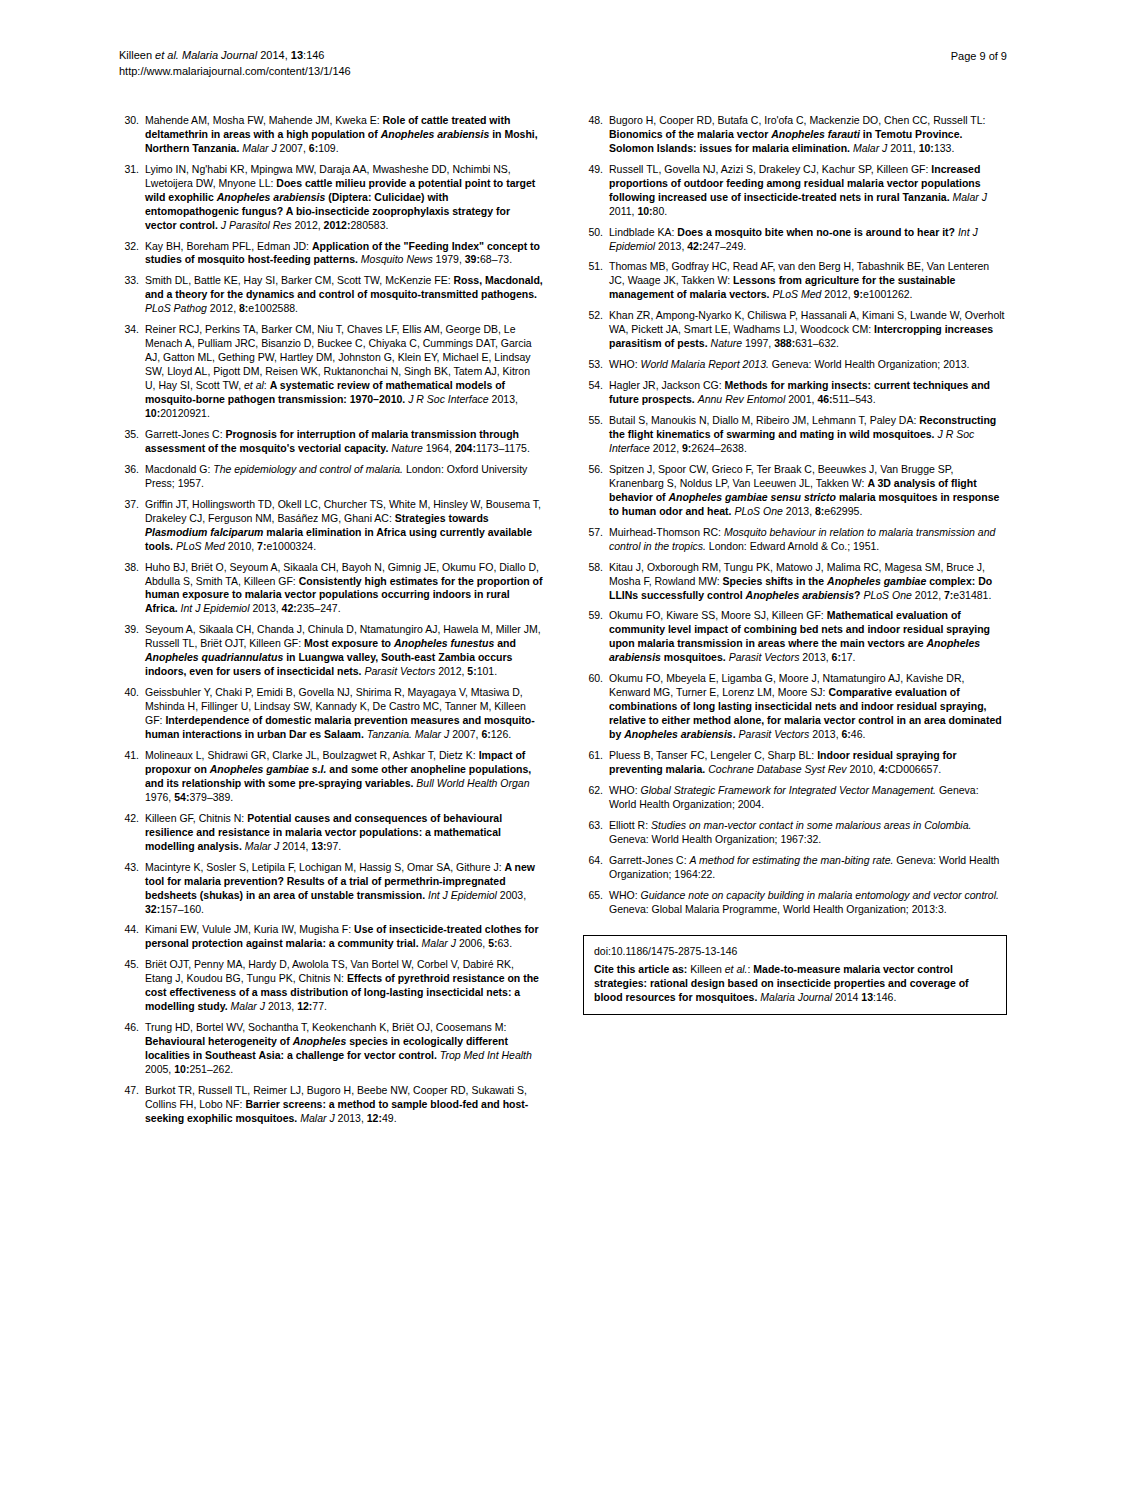Killeen et al. Malaria Journal 2014, 13:146
http://www.malariajournal.com/content/13/1/146
Page 9 of 9
30. Mahende AM, Mosha FW, Mahende JM, Kweka E: Role of cattle treated with deltamethrin in areas with a high population of Anopheles arabiensis in Moshi, Northern Tanzania. Malar J 2007, 6: 109.
31. Lyimo IN, Ng'habi KR, Mpingwa MW, Daraja AA, Mwasheshe DD, Nchimbi NS, Lwetoijera DW, Mnyone LL: Does cattle milieu provide a potential point to target wild exophilic Anopheles arabiensis (Diptera: Culicidae) with entomopathogenic fungus? A bio-insecticide zooprophylaxis strategy for vector control. J Parasitol Res 2012, 2012: 280583.
32. Kay BH, Boreham PFL, Edman JD: Application of the "Feeding Index" concept to studies of mosquito host-feeding patterns. Mosquito News 1979, 39: 68–73.
33. Smith DL, Battle KE, Hay SI, Barker CM, Scott TW, McKenzie FE: Ross, Macdonald, and a theory for the dynamics and control of mosquito-transmitted pathogens. PLoS Pathog 2012, 8: e1002588.
34. Reiner RCJ, Perkins TA, Barker CM, Niu T, Chaves LF, Ellis AM, George DB, Le Menach A, Pulliam JRC, Bisanzio D, Buckee C, Chiyaka C, Cummings DAT, Garcia AJ, Gatton ML, Gething PW, Hartley DM, Johnston G, Klein EY, Michael E, Lindsay SW, Lloyd AL, Pigott DM, Reisen WK, Ruktanonchai N, Singh BK, Tatem AJ, Kitron U, Hay SI, Scott TW, et al: A systematic review of mathematical models of mosquito-borne pathogen transmission: 1970–2010. J R Soc Interface 2013, 10: 20120921.
35. Garrett-Jones C: Prognosis for interruption of malaria transmission through assessment of the mosquito's vectorial capacity. Nature 1964, 204: 1173–1175.
36. Macdonald G: The epidemiology and control of malaria. London: Oxford University Press; 1957.
37. Griffin JT, Hollingsworth TD, Okell LC, Churcher TS, White M, Hinsley W, Bousema T, Drakeley CJ, Ferguson NM, Basáñez MG, Ghani AC: Strategies towards Plasmodium falciparum malaria elimination in Africa using currently available tools. PLoS Med 2010, 7: e1000324.
38. Huho BJ, Briët O, Seyoum A, Sikaala CH, Bayoh N, Gimnig JE, Okumu FO, Diallo D, Abdulla S, Smith TA, Killeen GF: Consistently high estimates for the proportion of human exposure to malaria vector populations occurring indoors in rural Africa. Int J Epidemiol 2013, 42: 235–247.
39. Seyoum A, Sikaala CH, Chanda J, Chinula D, Ntamatungiro AJ, Hawela M, Miller JM, Russell TL, Briët OJT, Killeen GF: Most exposure to Anopheles funestus and Anopheles quadriannulatus in Luangwa valley, South-east Zambia occurs indoors, even for users of insecticidal nets. Parasit Vectors 2012, 5: 101.
40. Geissbuhler Y, Chaki P, Emidi B, Govella NJ, Shirima R, Mayagaya V, Mtasiwa D, Mshinda H, Fillinger U, Lindsay SW, Kannady K, De Castro MC, Tanner M, Killeen GF: Interdependence of domestic malaria prevention measures and mosquito-human interactions in urban Dar es Salaam. Tanzania. Malar J 2007, 6: 126.
41. Molineaux L, Shidrawi GR, Clarke JL, Boulzagwet R, Ashkar T, Dietz K: Impact of propoxur on Anopheles gambiae s.l. and some other anopheline populations, and its relationship with some pre-spraying variables. Bull World Health Organ 1976, 54: 379–389.
42. Killeen GF, Chitnis N: Potential causes and consequences of behavioural resilience and resistance in malaria vector populations: a mathematical modelling analysis. Malar J 2014, 13: 97.
43. Macintyre K, Sosler S, Letipila F, Lochigan M, Hassig S, Omar SA, Githure J: A new tool for malaria prevention? Results of a trial of permethrin-impregnated bedsheets (shukas) in an area of unstable transmission. Int J Epidemiol 2003, 32: 157–160.
44. Kimani EW, Vulule JM, Kuria IW, Mugisha F: Use of insecticide-treated clothes for personal protection against malaria: a community trial. Malar J 2006, 5: 63.
45. Briët OJT, Penny MA, Hardy D, Awolola TS, Van Bortel W, Corbel V, Dabiré RK, Etang J, Koudou BG, Tungu PK, Chitnis N: Effects of pyrethroid resistance on the cost effectiveness of a mass distribution of long-lasting insecticidal nets: a modelling study. Malar J 2013, 12: 77.
46. Trung HD, Bortel WV, Sochantha T, Keokenchanh K, Briët OJ, Coosemans M: Behavioural heterogeneity of Anopheles species in ecologically different localities in Southeast Asia: a challenge for vector control. Trop Med Int Health 2005, 10: 251–262.
47. Burkot TR, Russell TL, Reimer LJ, Bugoro H, Beebe NW, Cooper RD, Sukawati S, Collins FH, Lobo NF: Barrier screens: a method to sample blood-fed and host-seeking exophilic mosquitoes. Malar J 2013, 12: 49.
48. Bugoro H, Cooper RD, Butafa C, Iro'ofa C, Mackenzie DO, Chen CC, Russell TL: Bionomics of the malaria vector Anopheles farauti in Temotu Province. Solomon Islands: issues for malaria elimination. Malar J 2011, 10: 133.
49. Russell TL, Govella NJ, Azizi S, Drakeley CJ, Kachur SP, Killeen GF: Increased proportions of outdoor feeding among residual malaria vector populations following increased use of insecticide-treated nets in rural Tanzania. Malar J 2011, 10: 80.
50. Lindblade KA: Does a mosquito bite when no-one is around to hear it? Int J Epidemiol 2013, 42: 247–249.
51. Thomas MB, Godfray HC, Read AF, van den Berg H, Tabashnik BE, Van Lenteren JC, Waage JK, Takken W: Lessons from agriculture for the sustainable management of malaria vectors. PLoS Med 2012, 9: e1001262.
52. Khan ZR, Ampong-Nyarko K, Chiliswa P, Hassanali A, Kimani S, Lwande W, Overholt WA, Pickett JA, Smart LE, Wadhams LJ, Woodcock CM: Intercropping increases parasitism of pests. Nature 1997, 388: 631–632.
53. WHO: World Malaria Report 2013. Geneva: World Health Organization; 2013.
54. Hagler JR, Jackson CG: Methods for marking insects: current techniques and future prospects. Annu Rev Entomol 2001, 46: 511–543.
55. Butail S, Manoukis N, Diallo M, Ribeiro JM, Lehmann T, Paley DA: Reconstructing the flight kinematics of swarming and mating in wild mosquitoes. J R Soc Interface 2012, 9: 2624–2638.
56. Spitzen J, Spoor CW, Grieco F, Ter Braak C, Beeuwkes J, Van Brugge SP, Kranenbarg S, Noldus LP, Van Leeuwen JL, Takken W: A 3D analysis of flight behavior of Anopheles gambiae sensu stricto malaria mosquitoes in response to human odor and heat. PLoS One 2013, 8: e62995.
57. Muirhead-Thomson RC: Mosquito behaviour in relation to malaria transmission and control in the tropics. London: Edward Arnold & Co.; 1951.
58. Kitau J, Oxborough RM, Tungu PK, Matowo J, Malima RC, Magesa SM, Bruce J, Mosha F, Rowland MW: Species shifts in the Anopheles gambiae complex: Do LLINs successfully control Anopheles arabiensis? PLoS One 2012, 7: e31481.
59. Okumu FO, Kiware SS, Moore SJ, Killeen GF: Mathematical evaluation of community level impact of combining bed nets and indoor residual spraying upon malaria transmission in areas where the main vectors are Anopheles arabiensis mosquitoes. Parasit Vectors 2013, 6: 17.
60. Okumu FO, Mbeyela E, Ligamba G, Moore J, Ntamatungiro AJ, Kavishe DR, Kenward MG, Turner E, Lorenz LM, Moore SJ: Comparative evaluation of combinations of long lasting insecticidal nets and indoor residual spraying, relative to either method alone, for malaria vector control in an area dominated by Anopheles arabiensis. Parasit Vectors 2013, 6: 46.
61. Pluess B, Tanser FC, Lengeler C, Sharp BL: Indoor residual spraying for preventing malaria. Cochrane Database Syst Rev 2010, 4: CD006657.
62. WHO: Global Strategic Framework for Integrated Vector Management. Geneva: World Health Organization; 2004.
63. Elliott R: Studies on man-vector contact in some malarious areas in Colombia. Geneva: World Health Organization; 1967:32.
64. Garrett-Jones C: A method for estimating the man-biting rate. Geneva: World Health Organization; 1964:22.
65. WHO: Guidance note on capacity building in malaria entomology and vector control. Geneva: Global Malaria Programme, World Health Organization; 2013:3.
doi:10.1186/1475-2875-13-146
Cite this article as: Killeen et al.: Made-to-measure malaria vector control strategies: rational design based on insecticide properties and coverage of blood resources for mosquitoes. Malaria Journal 2014 13:146.